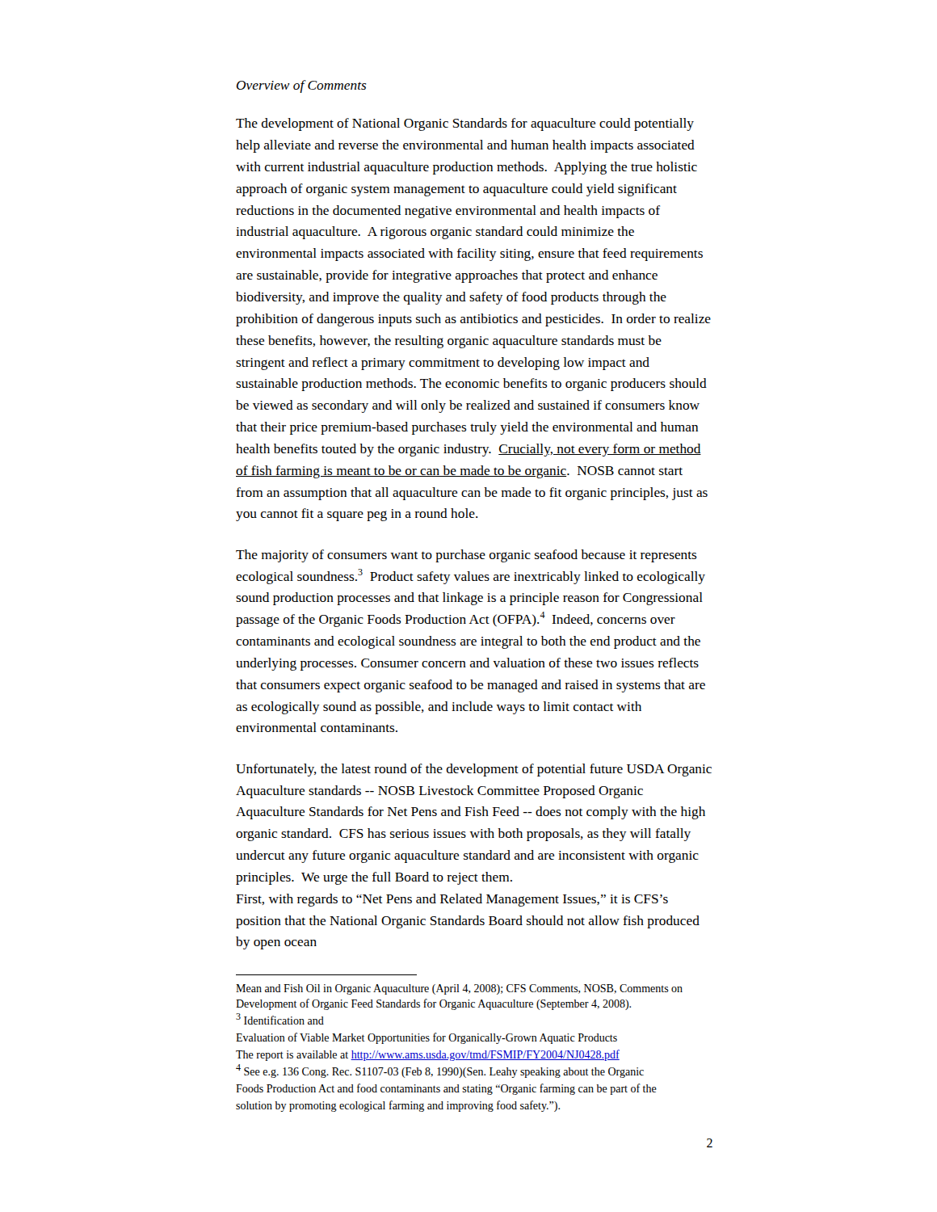Overview of Comments
The development of National Organic Standards for aquaculture could potentially help alleviate and reverse the environmental and human health impacts associated with current industrial aquaculture production methods. Applying the true holistic approach of organic system management to aquaculture could yield significant reductions in the documented negative environmental and health impacts of industrial aquaculture. A rigorous organic standard could minimize the environmental impacts associated with facility siting, ensure that feed requirements are sustainable, provide for integrative approaches that protect and enhance biodiversity, and improve the quality and safety of food products through the prohibition of dangerous inputs such as antibiotics and pesticides. In order to realize these benefits, however, the resulting organic aquaculture standards must be stringent and reflect a primary commitment to developing low impact and sustainable production methods. The economic benefits to organic producers should be viewed as secondary and will only be realized and sustained if consumers know that their price premium-based purchases truly yield the environmental and human health benefits touted by the organic industry. Crucially, not every form or method of fish farming is meant to be or can be made to be organic. NOSB cannot start from an assumption that all aquaculture can be made to fit organic principles, just as you cannot fit a square peg in a round hole.
The majority of consumers want to purchase organic seafood because it represents ecological soundness.3 Product safety values are inextricably linked to ecologically sound production processes and that linkage is a principle reason for Congressional passage of the Organic Foods Production Act (OFPA).4 Indeed, concerns over contaminants and ecological soundness are integral to both the end product and the underlying processes. Consumer concern and valuation of these two issues reflects that consumers expect organic seafood to be managed and raised in systems that are as ecologically sound as possible, and include ways to limit contact with environmental contaminants.
Unfortunately, the latest round of the development of potential future USDA Organic Aquaculture standards -- NOSB Livestock Committee Proposed Organic Aquaculture Standards for Net Pens and Fish Feed -- does not comply with the high organic standard. CFS has serious issues with both proposals, as they will fatally undercut any future organic aquaculture standard and are inconsistent with organic principles. We urge the full Board to reject them.
First, with regards to “Net Pens and Related Management Issues,” it is CFS’s position that the National Organic Standards Board should not allow fish produced by open ocean
Mean and Fish Oil in Organic Aquaculture (April 4, 2008); CFS Comments, NOSB, Comments on Development of Organic Feed Standards for Organic Aquaculture (September 4, 2008).
3 Identification and
Evaluation of Viable Market Opportunities for Organically-Grown Aquatic Products
The report is available at http://www.ams.usda.gov/tmd/FSMIP/FY2004/NJ0428.pdf
4 See e.g. 136 Cong. Rec. S1107-03 (Feb 8, 1990)(Sen. Leahy speaking about the Organic
Foods Production Act and food contaminants and stating “Organic farming can be part of the
solution by promoting ecological farming and improving food safety.”).
2